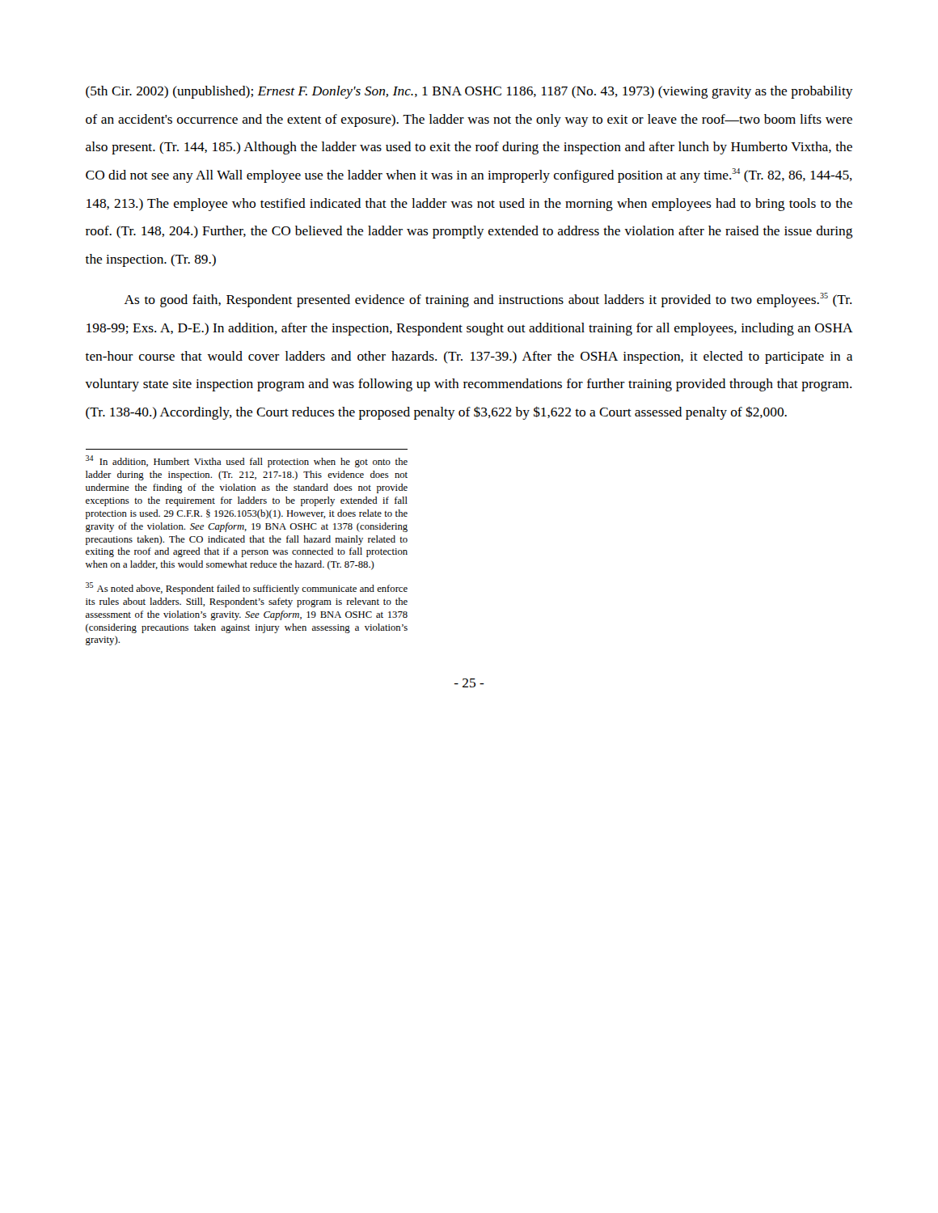(5th Cir. 2002) (unpublished); Ernest F. Donley's Son, Inc., 1 BNA OSHC 1186, 1187 (No. 43, 1973) (viewing gravity as the probability of an accident's occurrence and the extent of exposure). The ladder was not the only way to exit or leave the roof—two boom lifts were also present. (Tr. 144, 185.) Although the ladder was used to exit the roof during the inspection and after lunch by Humberto Vixtha, the CO did not see any All Wall employee use the ladder when it was in an improperly configured position at any time.34 (Tr. 82, 86, 144-45, 148, 213.) The employee who testified indicated that the ladder was not used in the morning when employees had to bring tools to the roof. (Tr. 148, 204.) Further, the CO believed the ladder was promptly extended to address the violation after he raised the issue during the inspection. (Tr. 89.)
As to good faith, Respondent presented evidence of training and instructions about ladders it provided to two employees.35 (Tr. 198-99; Exs. A, D-E.) In addition, after the inspection, Respondent sought out additional training for all employees, including an OSHA ten-hour course that would cover ladders and other hazards. (Tr. 137-39.) After the OSHA inspection, it elected to participate in a voluntary state site inspection program and was following up with recommendations for further training provided through that program. (Tr. 138-40.) Accordingly, the Court reduces the proposed penalty of $3,622 by $1,622 to a Court assessed penalty of $2,000.
34 In addition, Humbert Vixtha used fall protection when he got onto the ladder during the inspection. (Tr. 212, 217-18.) This evidence does not undermine the finding of the violation as the standard does not provide exceptions to the requirement for ladders to be properly extended if fall protection is used. 29 C.F.R. § 1926.1053(b)(1). However, it does relate to the gravity of the violation. See Capform, 19 BNA OSHC at 1378 (considering precautions taken). The CO indicated that the fall hazard mainly related to exiting the roof and agreed that if a person was connected to fall protection when on a ladder, this would somewhat reduce the hazard. (Tr. 87-88.)
35 As noted above, Respondent failed to sufficiently communicate and enforce its rules about ladders. Still, Respondent’s safety program is relevant to the assessment of the violation’s gravity. See Capform, 19 BNA OSHC at 1378 (considering precautions taken against injury when assessing a violation’s gravity).
- 25 -